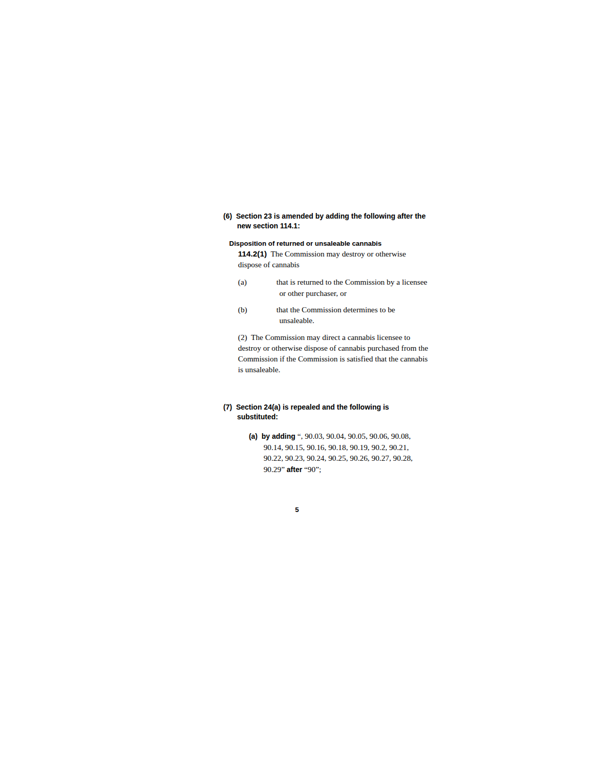(6) Section 23 is amended by adding the following after the new section 114.1:
Disposition of returned or unsaleable cannabis
114.2(1) The Commission may destroy or otherwise dispose of cannabis
(a) that is returned to the Commission by a licensee or other purchaser, or
(b) that the Commission determines to be unsaleable.
(2) The Commission may direct a cannabis licensee to destroy or otherwise dispose of cannabis purchased from the Commission if the Commission is satisfied that the cannabis is unsaleable.
(7) Section 24(a) is repealed and the following is substituted:
(a) by adding “, 90.03, 90.04, 90.05, 90.06, 90.08, 90.14, 90.15, 90.16, 90.18, 90.19, 90.2, 90.21, 90.22, 90.23, 90.24, 90.25, 90.26, 90.27, 90.28, 90.29” after “90”;
5